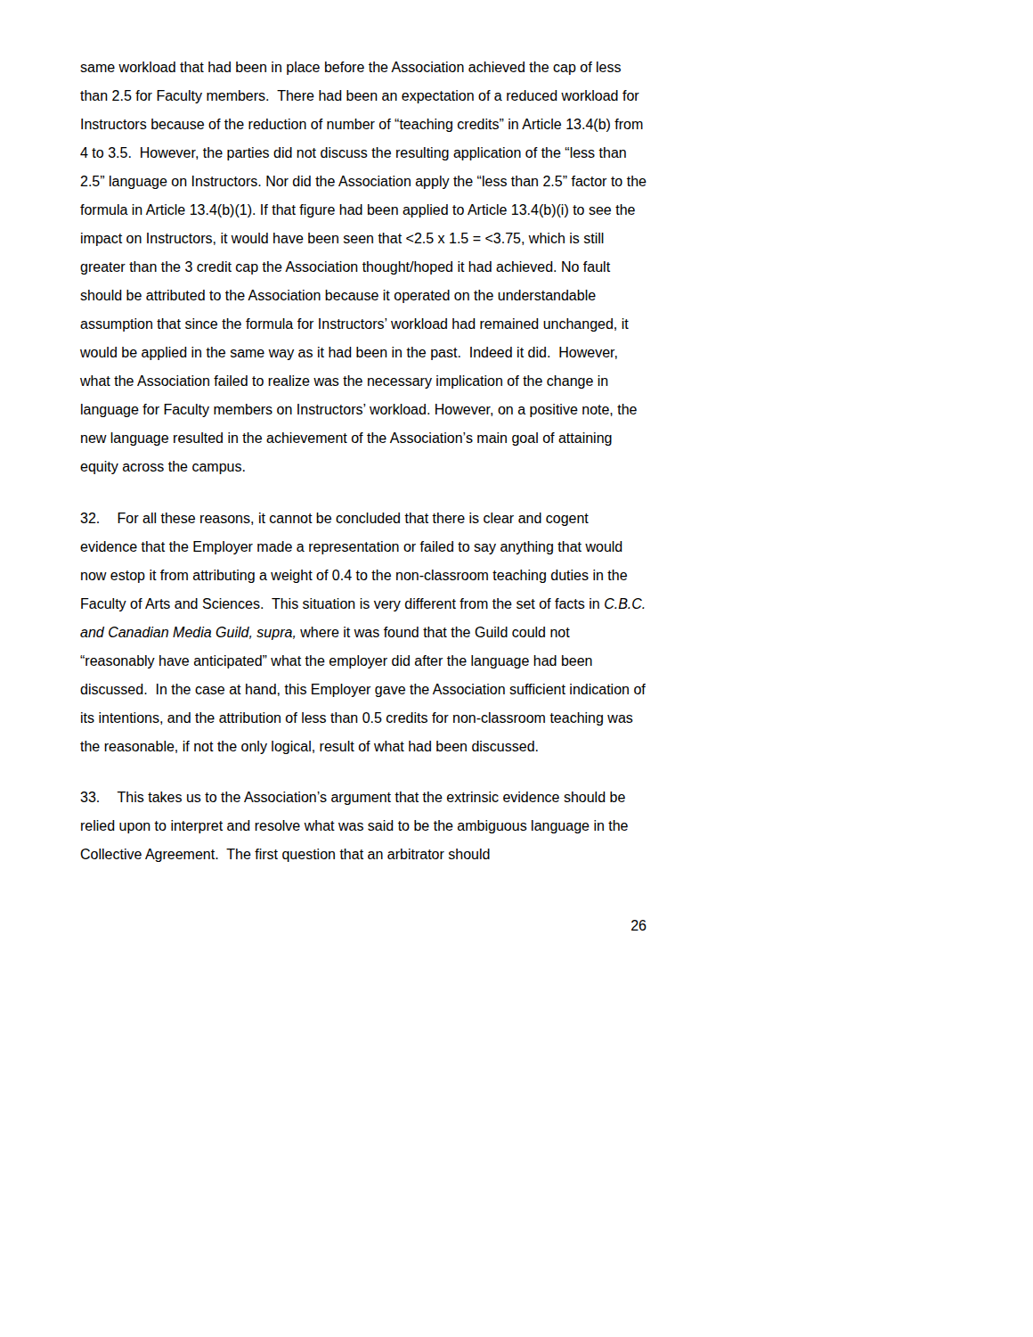same workload that had been in place before the Association achieved the cap of less than 2.5 for Faculty members. There had been an expectation of a reduced workload for Instructors because of the reduction of number of “teaching credits” in Article 13.4(b) from 4 to 3.5. However, the parties did not discuss the resulting application of the “less than 2.5” language on Instructors. Nor did the Association apply the “less than 2.5” factor to the formula in Article 13.4(b)(1). If that figure had been applied to Article 13.4(b)(i) to see the impact on Instructors, it would have been seen that <2.5 x 1.5 = <3.75, which is still greater than the 3 credit cap the Association thought/hoped it had achieved. No fault should be attributed to the Association because it operated on the understandable assumption that since the formula for Instructors’ workload had remained unchanged, it would be applied in the same way as it had been in the past. Indeed it did. However, what the Association failed to realize was the necessary implication of the change in language for Faculty members on Instructors’ workload. However, on a positive note, the new language resulted in the achievement of the Association’s main goal of attaining equity across the campus.
32. For all these reasons, it cannot be concluded that there is clear and cogent evidence that the Employer made a representation or failed to say anything that would now estop it from attributing a weight of 0.4 to the non-classroom teaching duties in the Faculty of Arts and Sciences. This situation is very different from the set of facts in C.B.C. and Canadian Media Guild, supra, where it was found that the Guild could not “reasonably have anticipated” what the employer did after the language had been discussed. In the case at hand, this Employer gave the Association sufficient indication of its intentions, and the attribution of less than 0.5 credits for non-classroom teaching was the reasonable, if not the only logical, result of what had been discussed.
33. This takes us to the Association’s argument that the extrinsic evidence should be relied upon to interpret and resolve what was said to be the ambiguous language in the Collective Agreement. The first question that an arbitrator should
26